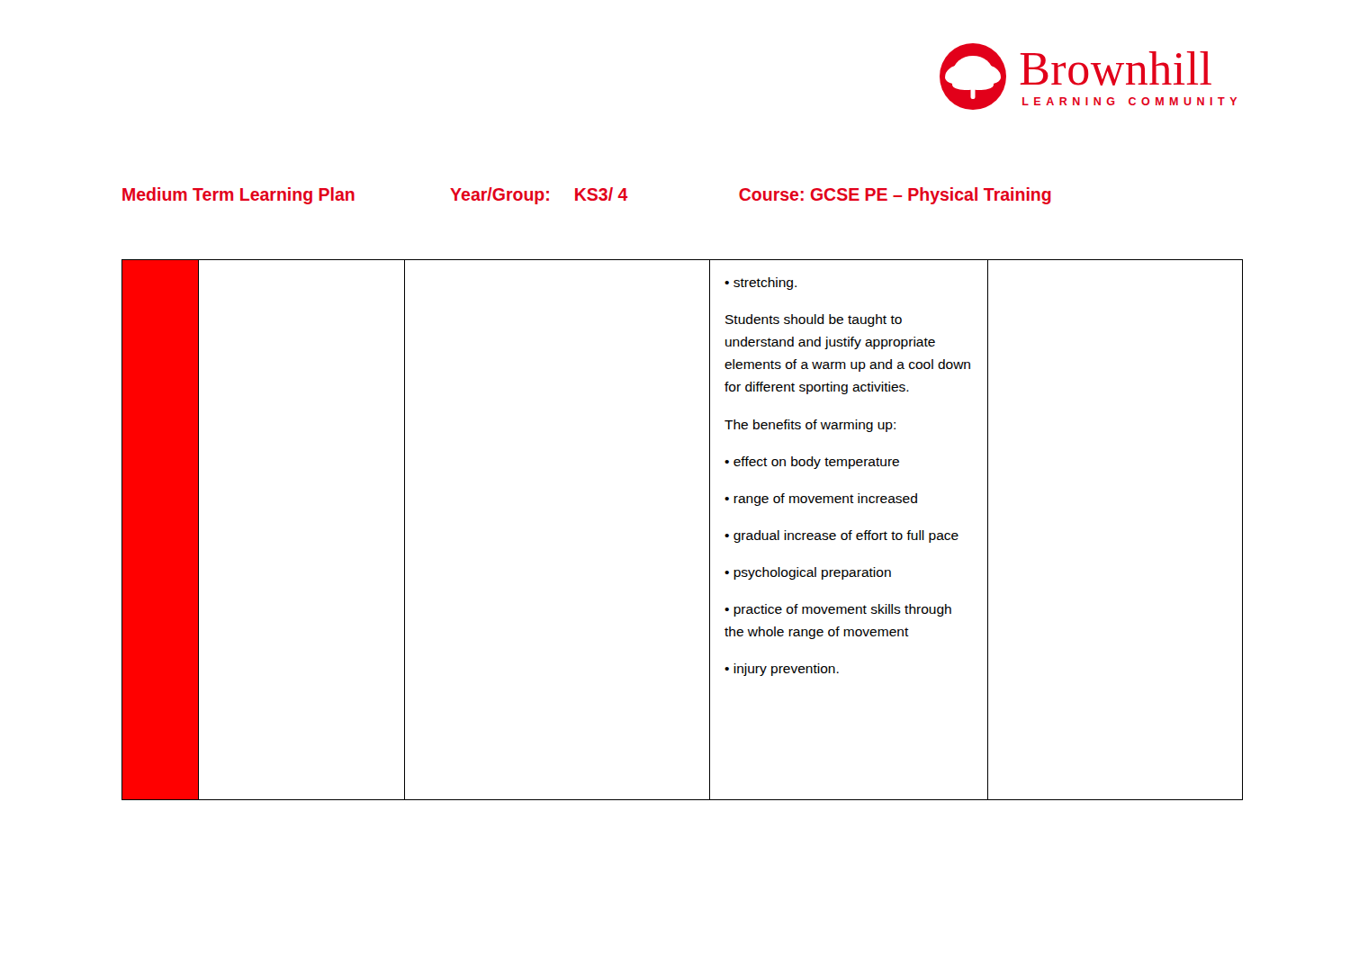Brownhill
Learning Community
Medium Term Learning Plan Year/Group:KS3/ 4 Course: GCSE PE – Physical Training
| | | | • stretching. Students should be taught to understand and justify appropriate elements of a warm up and a cool down for different sporting activities. The benefits of warming up: • effect on body temperature • range of movement increased • gradual increase of effort to full pace • psychological preparation • practice of movement skills through the whole range of movement • injury prevention. | |